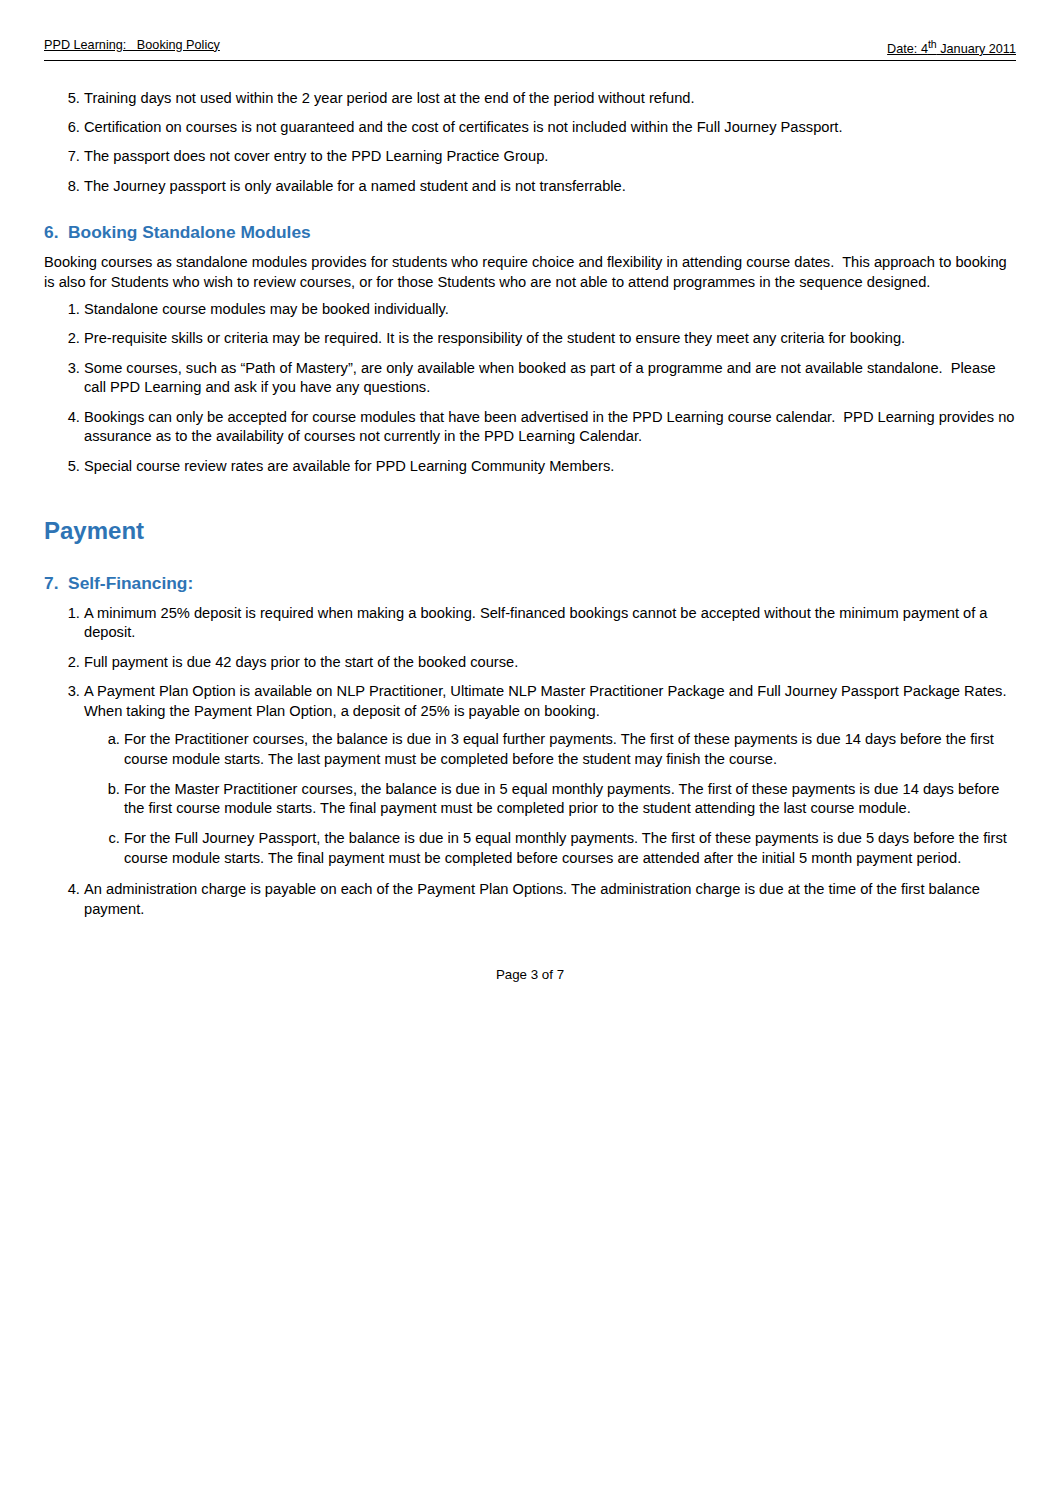PPD Learning: Booking Policy Date: 4th January 2011
Training days not used within the 2 year period are lost at the end of the period without refund.
Certification on courses is not guaranteed and the cost of certificates is not included within the Full Journey Passport.
The passport does not cover entry to the PPD Learning Practice Group.
The Journey passport is only available for a named student and is not transferrable.
6. Booking Standalone Modules
Booking courses as standalone modules provides for students who require choice and flexibility in attending course dates. This approach to booking is also for Students who wish to review courses, or for those Students who are not able to attend programmes in the sequence designed.
Standalone course modules may be booked individually.
Pre-requisite skills or criteria may be required. It is the responsibility of the student to ensure they meet any criteria for booking.
Some courses, such as “Path of Mastery”, are only available when booked as part of a programme and are not available standalone. Please call PPD Learning and ask if you have any questions.
Bookings can only be accepted for course modules that have been advertised in the PPD Learning course calendar. PPD Learning provides no assurance as to the availability of courses not currently in the PPD Learning Calendar.
Special course review rates are available for PPD Learning Community Members.
Payment
7. Self-Financing:
A minimum 25% deposit is required when making a booking. Self-financed bookings cannot be accepted without the minimum payment of a deposit.
Full payment is due 42 days prior to the start of the booked course.
A Payment Plan Option is available on NLP Practitioner, Ultimate NLP Master Practitioner Package and Full Journey Passport Package Rates. When taking the Payment Plan Option, a deposit of 25% is payable on booking.
For the Practitioner courses, the balance is due in 3 equal further payments. The first of these payments is due 14 days before the first course module starts. The last payment must be completed before the student may finish the course.
For the Master Practitioner courses, the balance is due in 5 equal monthly payments. The first of these payments is due 14 days before the first course module starts. The final payment must be completed prior to the student attending the last course module.
For the Full Journey Passport, the balance is due in 5 equal monthly payments. The first of these payments is due 5 days before the first course module starts. The final payment must be completed before courses are attended after the initial 5 month payment period.
An administration charge is payable on each of the Payment Plan Options. The administration charge is due at the time of the first balance payment.
Page 3 of 7